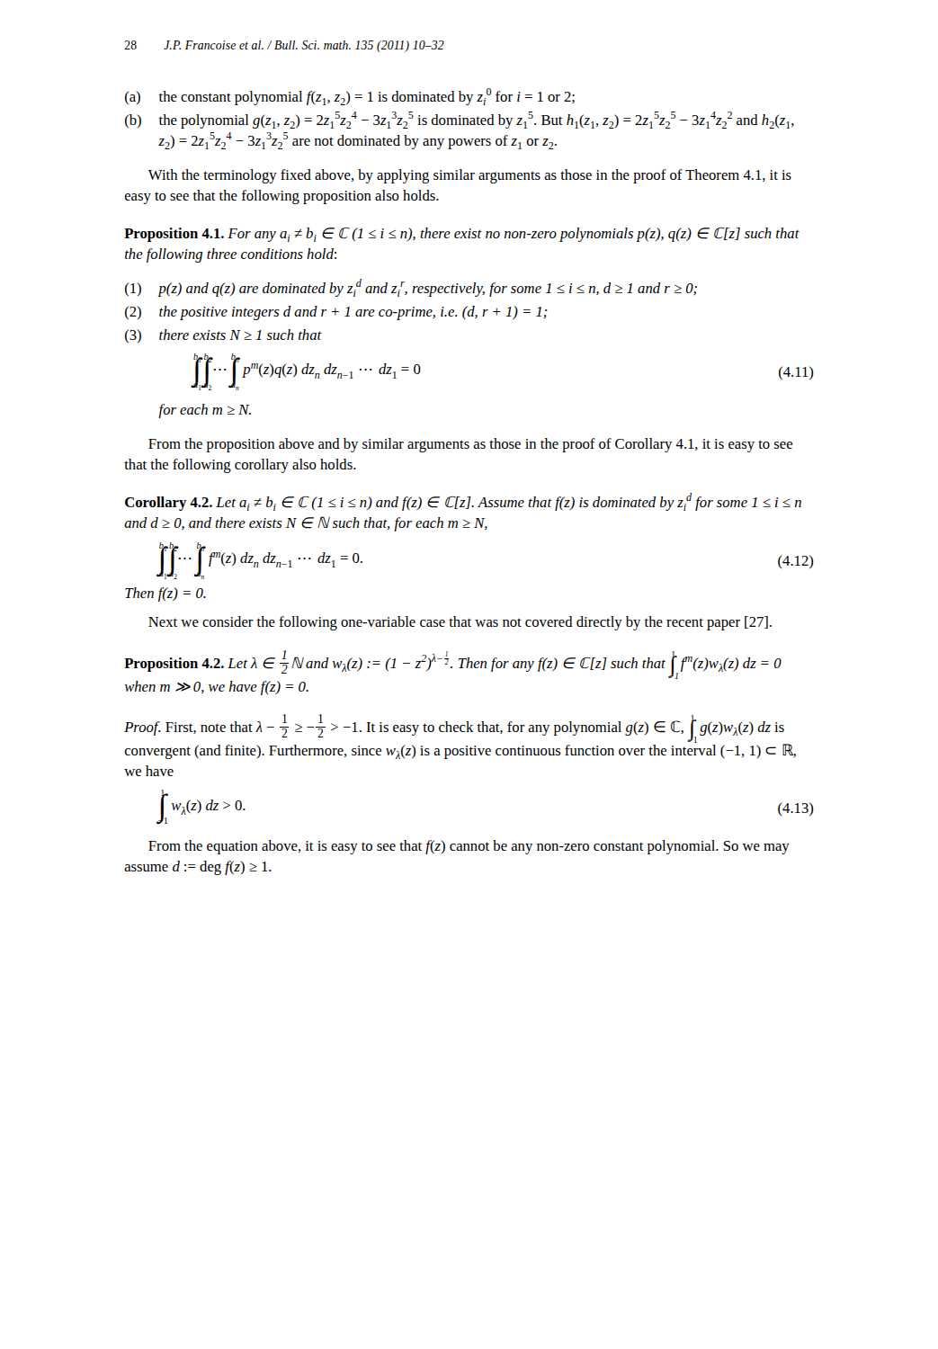28 J.P. Francoise et al. / Bull. Sci. math. 135 (2011) 10–32
(a) the constant polynomial f(z1, z2) = 1 is dominated by zi0 for i = 1 or 2;
(b) the polynomial g(z1, z2) = 2z15z24 − 3z13z25 is dominated by z15. But h1(z1, z2) = 2z15z25 − 3z14z22 and h2(z1, z2) = 2z15z24 − 3z13z25 are not dominated by any powers of z1 or z2.
With the terminology fixed above, by applying similar arguments as those in the proof of Theorem 4.1, it is easy to see that the following proposition also holds.
Proposition 4.1. For any ai ≠ bi ∈ ℂ (1 ≤ i ≤ n), there exist no non-zero polynomials p(z), q(z) ∈ ℂ[z] such that the following three conditions hold:
(1) p(z) and q(z) are dominated by zid and zir, respectively, for some 1 ≤ i ≤ n, d ≥ 1 and r ≥ 0;
(2) the positive integers d and r + 1 are co-prime, i.e. (d, r + 1) = 1;
(3) there exists N ≥ 1 such that
b1∫a1 b2∫a2⋯bn∫an pm(z)q(z) dzn dzn−1 ⋯ dz1 = 0 (4.11)
for each m ≥ N.
From the proposition above and by similar arguments as those in the proof of Corollary 4.1, it is easy to see that the following corollary also holds.
Corollary 4.2. Let ai ≠ bi ∈ ℂ (1 ≤ i ≤ n) and f(z) ∈ ℂ[z]. Assume that f(z) is dominated by zid for some 1 ≤ i ≤ n and d ≥ 0, and there exists N ∈ ℕ such that, for each m ≥ N,
b1∫a1 b2∫a2⋯bn∫an fm(z) dzn dzn−1 ⋯ dz1 = 0. (4.12)
Then f(z) = 0.
Next we consider the following one-variable case that was not covered directly by the recent paper [27].
Proposition 4.2. Let λ ∈ 12 ℕ and wλ(z) := (1 − z2)λ−12. Then for any f(z) ∈ ℂ[z] such that 1∫−1 fm(z)wλ(z) dz = 0 when m ≫ 0, we have f(z) = 0.
Proof. First, note that λ − 12 ≥ −12 > −1. It is easy to check that, for any polynomial g(z) ∈ ℂ, 1∫−1 g(z)wλ(z) dz is convergent (and finite). Furthermore, since wλ(z) is a positive continuous function over the interval (−1, 1) ⊂ ℝ, we have
1∫−1 wλ(z) dz > 0. (4.13)
From the equation above, it is easy to see that f(z) cannot be any non-zero constant polynomial. So we may assume d := deg f(z) ≥ 1.